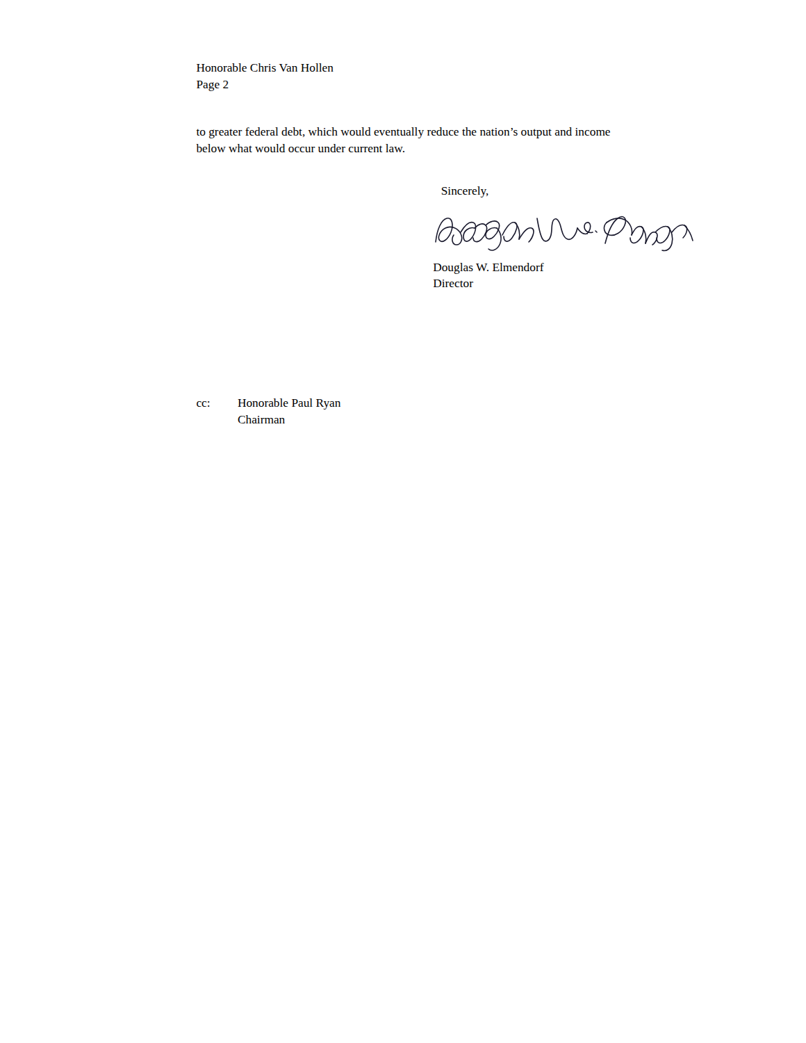Honorable Chris Van Hollen
Page 2
to greater federal debt, which would eventually reduce the nation’s output and income below what would occur under current law.
Sincerely,
Douglas W. Elmendorf
Director
cc:
Honorable Paul Ryan
Chairman